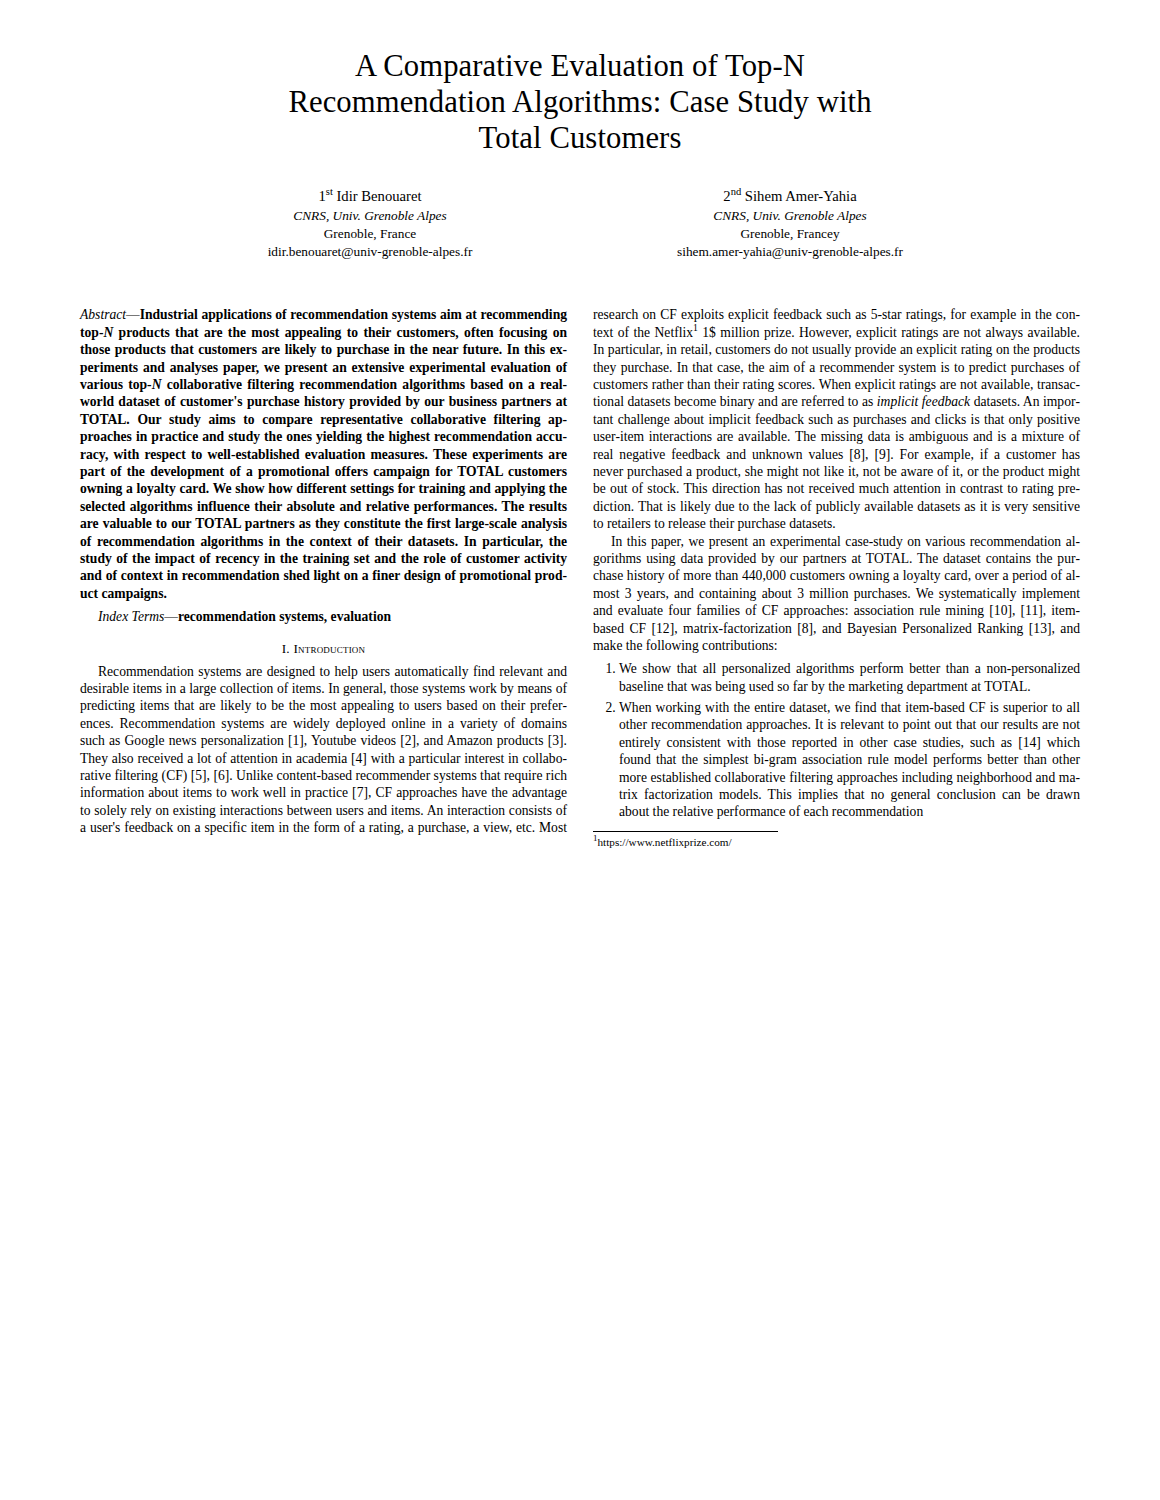A Comparative Evaluation of Top-N
Recommendation Algorithms: Case Study with
Total Customers
1st Idir Benouaret
CNRS, Univ. Grenoble Alpes
Grenoble, France
idir.benouaret@univ-grenoble-alpes.fr
2nd Sihem Amer-Yahia
CNRS, Univ. Grenoble Alpes
Grenoble, Francey
sihem.amer-yahia@univ-grenoble-alpes.fr
Abstract—Industrial applications of recommendation systems aim at recommending top-N products that are the most appealing to their customers, often focusing on those products that customers are likely to purchase in the near future. In this experiments and analyses paper, we present an extensive experimental evaluation of various top-N collaborative filtering recommendation algorithms based on a real-world dataset of customer's purchase history provided by our business partners at TOTAL. Our study aims to compare representative collaborative filtering approaches in practice and study the ones yielding the highest recommendation accuracy, with respect to well-established evaluation measures. These experiments are part of the development of a promotional offers campaign for TOTAL customers owning a loyalty card. We show how different settings for training and applying the selected algorithms influence their absolute and relative performances. The results are valuable to our TOTAL partners as they constitute the first large-scale analysis of recommendation algorithms in the context of their datasets. In particular, the study of the impact of recency in the training set and the role of customer activity and of context in recommendation shed light on a finer design of promotional product campaigns.
Index Terms—recommendation systems, evaluation
I. Introduction
Recommendation systems are designed to help users automatically find relevant and desirable items in a large collection of items. In general, those systems work by means of predicting items that are likely to be the most appealing to users based on their preferences. Recommendation systems are widely deployed online in a variety of domains such as Google news personalization [1], Youtube videos [2], and Amazon products [3]. They also received a lot of attention in academia [4] with a particular interest in collaborative filtering (CF) [5], [6]. Unlike content-based recommender systems that require rich information about items to work well in practice [7], CF approaches have the advantage to solely rely on existing interactions between users and items. An interaction consists of a user's feedback on a specific item in the form of a rating, a purchase, a view, etc. Most research on CF exploits explicit feedback such as 5-star ratings, for example in the context of the Netflix1 1$ million prize. However, explicit ratings are not always available. In particular, in retail, customers do not usually provide an explicit rating on the products they purchase. In that case, the aim of a recommender system is to predict purchases of customers rather than their rating scores. When explicit ratings are not available, transactional datasets become binary and are referred to as implicit feedback datasets. An important challenge about implicit feedback such as purchases and clicks is that only positive user-item interactions are available. The missing data is ambiguous and is a mixture of real negative feedback and unknown values [8], [9]. For example, if a customer has never purchased a product, she might not like it, not be aware of it, or the product might be out of stock. This direction has not received much attention in contrast to rating prediction. That is likely due to the lack of publicly available datasets as it is very sensitive to retailers to release their purchase datasets.
In this paper, we present an experimental case-study on various recommendation algorithms using data provided by our partners at TOTAL. The dataset contains the purchase history of more than 440,000 customers owning a loyalty card, over a period of almost 3 years, and containing about 3 million purchases. We systematically implement and evaluate four families of CF approaches: association rule mining [10], [11], item-based CF [12], matrix-factorization [8], and Bayesian Personalized Ranking [13], and make the following contributions:
We show that all personalized algorithms perform better than a non-personalized baseline that was being used so far by the marketing department at TOTAL.
When working with the entire dataset, we find that item-based CF is superior to all other recommendation approaches. It is relevant to point out that our results are not entirely consistent with those reported in other case studies, such as [14] which found that the simplest bi-gram association rule model performs better than other more established collaborative filtering approaches including neighborhood and matrix factorization models. This implies that no general conclusion can be drawn about the relative performance of each recommendation
1https://www.netflixprize.com/